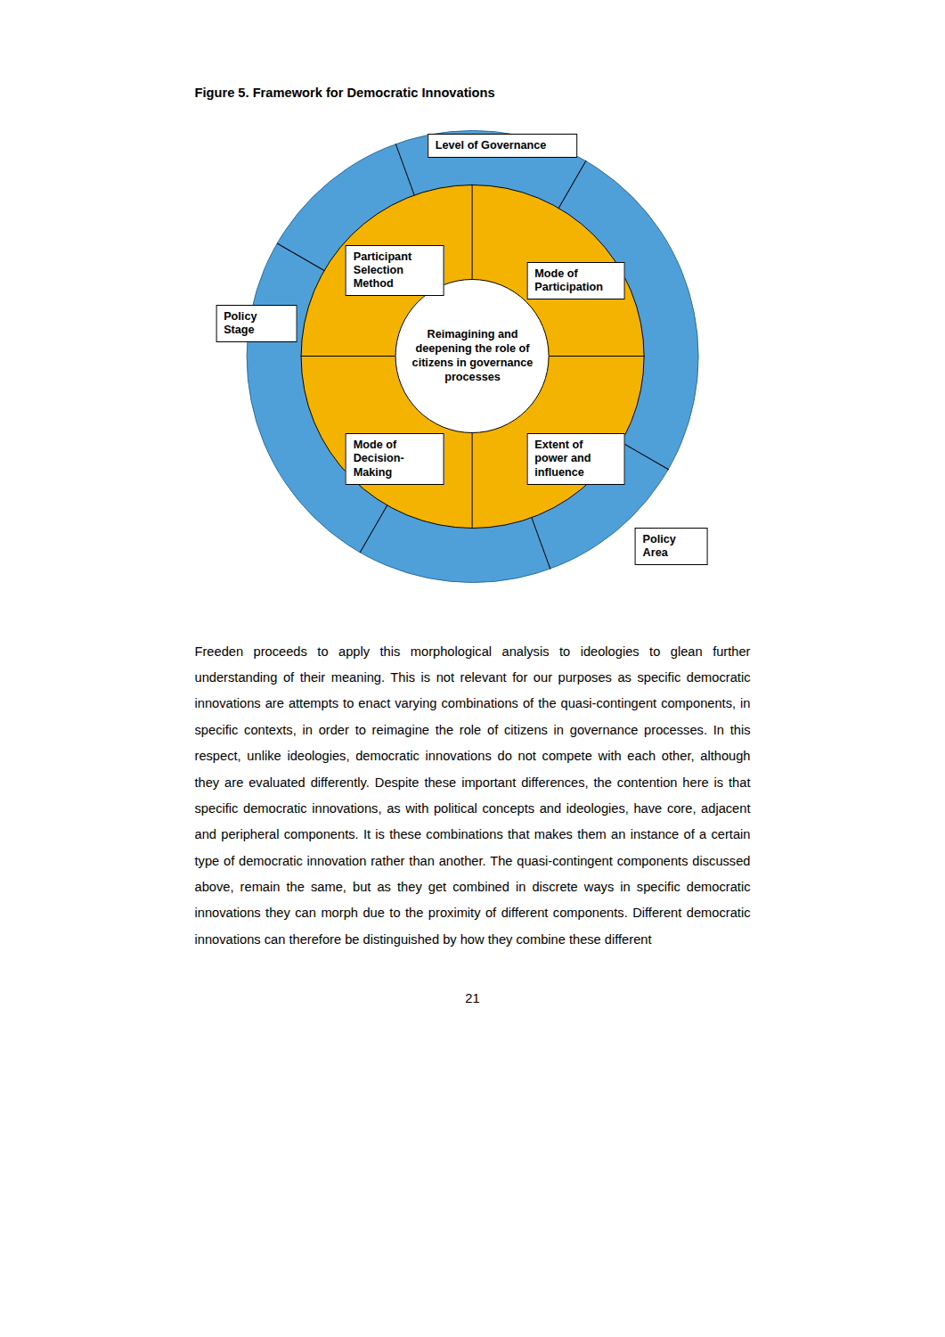Figure 5. Framework for Democratic Innovations
Reimagining and deepening the role of citizens in governance processes
Level of Governance
Participant Selection Method
Mode of Participation
Policy Stage
Mode of Decision-Making
Extent of power and influence
Policy Area
Freeden proceeds to apply this morphological analysis to ideologies to glean further understanding of their meaning. This is not relevant for our purposes as specific democratic innovations are attempts to enact varying combinations of the quasi-contingent components, in specific contexts, in order to reimagine the role of citizens in governance processes. In this respect, unlike ideologies, democratic innovations do not compete with each other, although they are evaluated differently. Despite these important differences, the contention here is that specific democratic innovations, as with political concepts and ideologies, have core, adjacent and peripheral components. It is these combinations that makes them an instance of a certain type of democratic innovation rather than another. The quasi-contingent components discussed above, remain the same, but as they get combined in discrete ways in specific democratic innovations they can morph due to the proximity of different components. Different democratic innovations can therefore be distinguished by how they combine these different
21